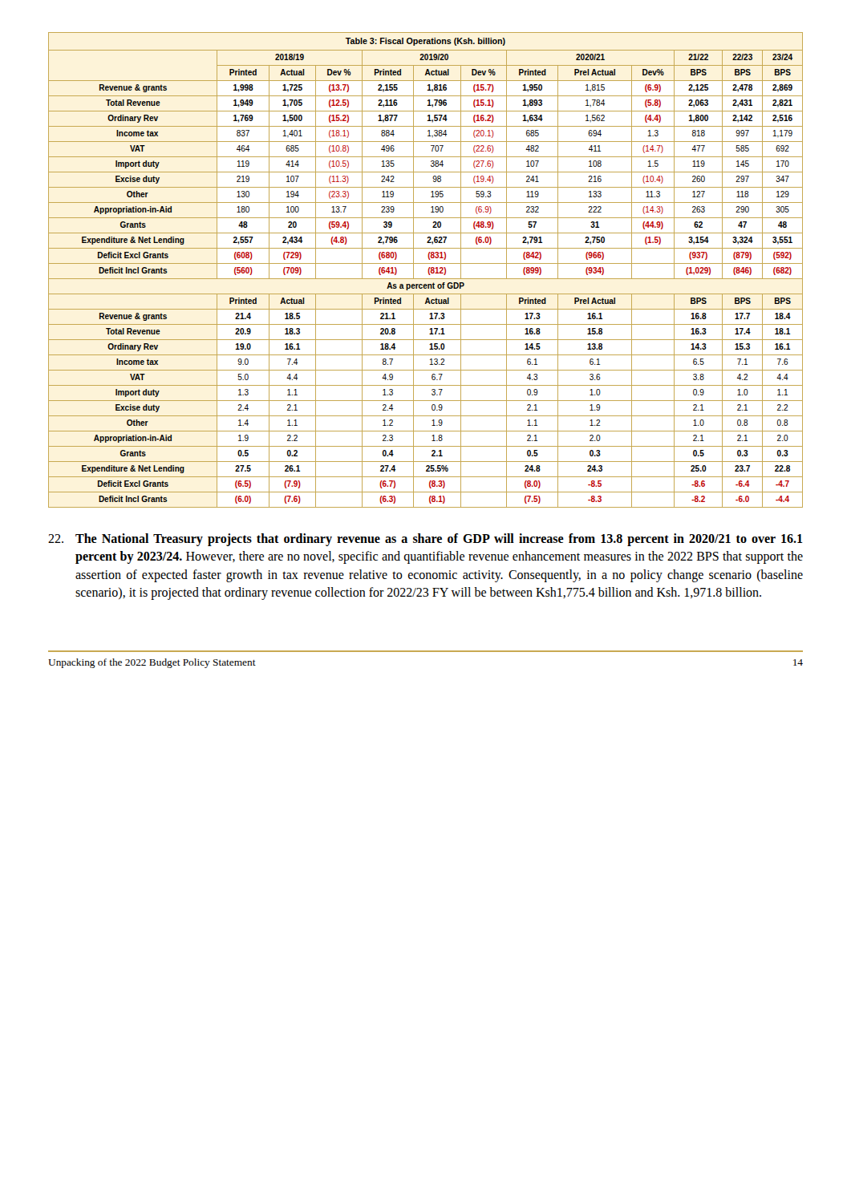Table 3: Fiscal Operations (Ksh. billion)
| | 2018/19 | 2019/20 | 2020/21 | 21/22 | 22/23 | 23/24 |
| --- | --- | --- | --- | --- | --- | --- |
| Printed | Actual | Dev % | Printed | Actual | Dev % | Printed | Prel Actual | Dev% | BPS | BPS | BPS |
| Revenue & grants | 1,998 | 1,725 | (13.7) | 2,155 | 1,816 | (15.7) | 1,950 | 1,815 | (6.9) | 2,125 | 2,478 | 2,869 |
| Total Revenue | 1,949 | 1,705 | (12.5) | 2,116 | 1,796 | (15.1) | 1,893 | 1,784 | (5.8) | 2,063 | 2,431 | 2,821 |
| Ordinary Rev | 1,769 | 1,500 | (15.2) | 1,877 | 1,574 | (16.2) | 1,634 | 1,562 | (4.4) | 1,800 | 2,142 | 2,516 |
| Income tax | 837 | 1,401 | (18.1) | 884 | 1,384 | (20.1) | 685 | 694 | 1.3 | 818 | 997 | 1,179 |
| VAT | 464 | 685 | (10.8) | 496 | 707 | (22.6) | 482 | 411 | (14.7) | 477 | 585 | 692 |
| Import duty | 119 | 414 | (10.5) | 135 | 384 | (27.6) | 107 | 108 | 1.5 | 119 | 145 | 170 |
| Excise duty | 219 | 107 | (11.3) | 242 | 98 | (19.4) | 241 | 216 | (10.4) | 260 | 297 | 347 |
| Other | 130 | 194 | (23.3) | 119 | 195 | 59.3 | 119 | 133 | 11.3 | 127 | 118 | 129 |
| Appropriation-in-Aid | 180 | 100 | 13.7 | 239 | 190 | (6.9) | 232 | 222 | (14.3) | 263 | 290 | 305 |
| Grants | 48 | 20 | (59.4) | 39 | 20 | (48.9) | 57 | 31 | (44.9) | 62 | 47 | 48 |
| Expenditure & Net Lending | 2,557 | 2,434 | (4.8) | 2,796 | 2,627 | (6.0) | 2,791 | 2,750 | (1.5) | 3,154 | 3,324 | 3,551 |
| Deficit Excl Grants | (608) | (729) | | (680) | (831) | | (842) | (966) | | (937) | (879) | (592) |
| Deficit Incl Grants | (560) | (709) | | (641) | (812) | | (899) | (934) | | (1,029) | (846) | (682) |
| As a percent of GDP |
| | Printed | Actual | | Printed | Actual | | Printed | Prel Actual | | BPS | BPS | BPS |
| Revenue & grants | 21.4 | 18.5 | | 21.1 | 17.3 | | 17.3 | 16.1 | | 16.8 | 17.7 | 18.4 |
| Total Revenue | 20.9 | 18.3 | | 20.8 | 17.1 | | 16.8 | 15.8 | | 16.3 | 17.4 | 18.1 |
| Ordinary Rev | 19.0 | 16.1 | | 18.4 | 15.0 | | 14.5 | 13.8 | | 14.3 | 15.3 | 16.1 |
| Income tax | 9.0 | 7.4 | | 8.7 | 13.2 | | 6.1 | 6.1 | | 6.5 | 7.1 | 7.6 |
| VAT | 5.0 | 4.4 | | 4.9 | 6.7 | | 4.3 | 3.6 | | 3.8 | 4.2 | 4.4 |
| Import duty | 1.3 | 1.1 | | 1.3 | 3.7 | | 0.9 | 1.0 | | 0.9 | 1.0 | 1.1 |
| Excise duty | 2.4 | 2.1 | | 2.4 | 0.9 | | 2.1 | 1.9 | | 2.1 | 2.1 | 2.2 |
| Other | 1.4 | 1.1 | | 1.2 | 1.9 | | 1.1 | 1.2 | | 1.0 | 0.8 | 0.8 |
| Appropriation-in-Aid | 1.9 | 2.2 | | 2.3 | 1.8 | | 2.1 | 2.0 | | 2.1 | 2.1 | 2.0 |
| Grants | 0.5 | 0.2 | | 0.4 | 2.1 | | 0.5 | 0.3 | | 0.5 | 0.3 | 0.3 |
| Expenditure & Net Lending | 27.5 | 26.1 | | 27.4 | 25.5% | | 24.8 | 24.3 | | 25.0 | 23.7 | 22.8 |
| Deficit Excl Grants | (6.5) | (7.9) | | (6.7) | (8.3) | | (8.0) | -8.5 | | -8.6 | -6.4 | -4.7 |
| Deficit Incl Grants | (6.0) | (7.6) | | (6.3) | (8.1) | | (7.5) | -8.3 | | -8.2 | -6.0 | -4.4 |
22.
The National Treasury projects that ordinary revenue as a share of GDP will increase from 13.8 percent in 2020/21 to over 16.1 percent by 2023/24. However, there are no novel, specific and quantifiable revenue enhancement measures in the 2022 BPS that support the assertion of expected faster growth in tax revenue relative to economic activity. Consequently, in a no policy change scenario (baseline scenario), it is projected that ordinary revenue collection for 2022/23 FY will be between Ksh1,775.4 billion and Ksh. 1,971.8 billion.
Unpacking of the 2022 Budget Policy Statement 14